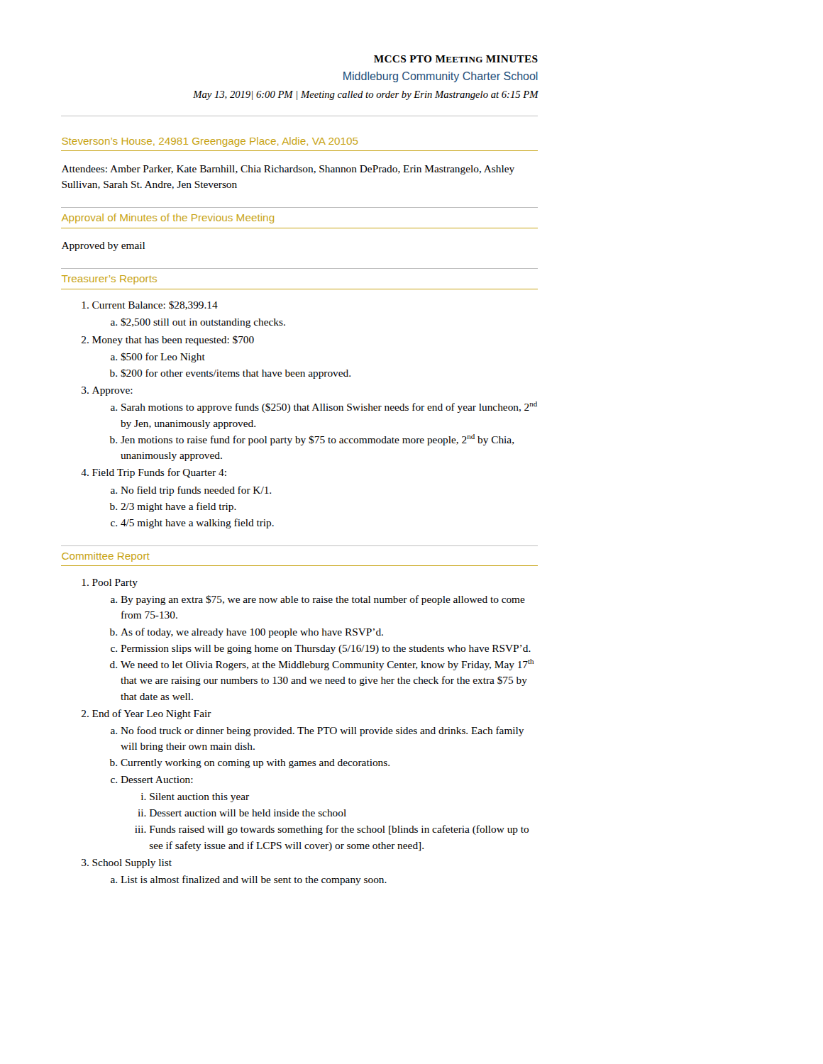MCCS PTO MEETING MINUTES
Middleburg Community Charter School
May 13, 2019| 6:00 PM | Meeting called to order by Erin Mastrangelo at 6:15 PM
Steverson’s House, 24981 Greengage Place, Aldie, VA 20105
Attendees: Amber Parker, Kate Barnhill, Chia Richardson, Shannon DePrado, Erin Mastrangelo, Ashley Sullivan, Sarah St. Andre, Jen Steverson
Approval of Minutes of the Previous Meeting
Approved by email
Treasurer’s Reports
Current Balance: $28,399.14
$2,500 still out in outstanding checks.
Money that has been requested: $700
$500 for Leo Night
$200 for other events/items that have been approved.
Approve:
Sarah motions to approve funds ($250) that Allison Swisher needs for end of year luncheon, 2nd by Jen, unanimously approved.
Jen motions to raise fund for pool party by $75 to accommodate more people, 2nd by Chia, unanimously approved.
Field Trip Funds for Quarter 4:
No field trip funds needed for K/1.
2/3 might have a field trip.
4/5 might have a walking field trip.
Committee Report
Pool Party
By paying an extra $75, we are now able to raise the total number of people allowed to come from 75-130.
As of today, we already have 100 people who have RSVP’d.
Permission slips will be going home on Thursday (5/16/19) to the students who have RSVP’d.
We need to let Olivia Rogers, at the Middleburg Community Center, know by Friday, May 17th that we are raising our numbers to 130 and we need to give her the check for the extra $75 by that date as well.
End of Year Leo Night Fair
No food truck or dinner being provided. The PTO will provide sides and drinks. Each family will bring their own main dish.
Currently working on coming up with games and decorations.
Dessert Auction:
Silent auction this year
Dessert auction will be held inside the school
Funds raised will go towards something for the school [blinds in cafeteria (follow up to see if safety issue and if LCPS will cover) or some other need].
School Supply list
List is almost finalized and will be sent to the company soon.